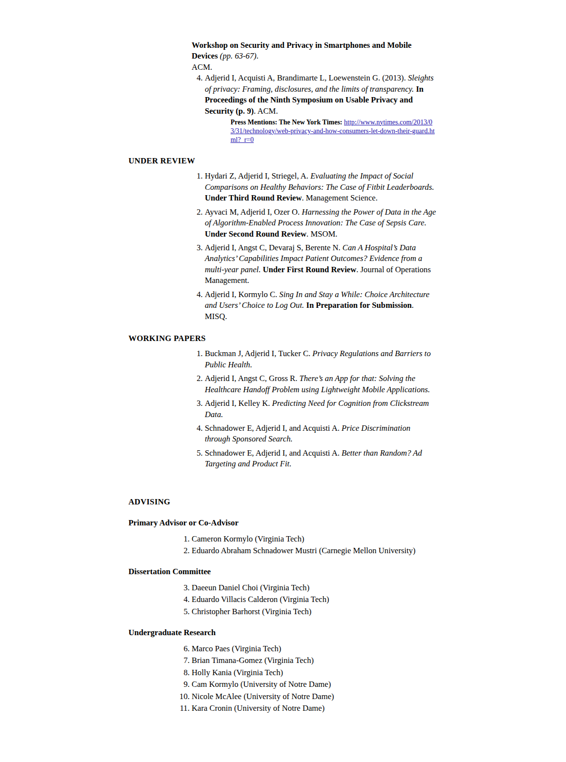Workshop on Security and Privacy in Smartphones and Mobile Devices (pp. 63-67). ACM.
Adjerid I, Acquisti A, Brandimarte L, Loewenstein G. (2013). Sleights of privacy: Framing, disclosures, and the limits of transparency. In Proceedings of the Ninth Symposium on Usable Privacy and Security (p. 9). ACM. Press Mentions: The New York Times: http://www.nytimes.com/2013/03/31/technology/web-privacy-and-how-consumers-let-down-their-guard.html?_r=0
UNDER REVIEW
Hydari Z, Adjerid I, Striegel, A. Evaluating the Impact of Social Comparisons on Healthy Behaviors: The Case of Fitbit Leaderboards. Under Third Round Review. Management Science.
Ayvaci M, Adjerid I, Ozer O. Harnessing the Power of Data in the Age of Algorithm-Enabled Process Innovation: The Case of Sepsis Care. Under Second Round Review. MSOM.
Adjerid I, Angst C, Devaraj S, Berente N. Can A Hospital’s Data Analytics’ Capabilities Impact Patient Outcomes? Evidence from a multi-year panel. Under First Round Review. Journal of Operations Management.
Adjerid I, Kormylo C. Sing In and Stay a While: Choice Architecture and Users’ Choice to Log Out. In Preparation for Submission. MISQ.
WORKING PAPERS
Buckman J, Adjerid I, Tucker C. Privacy Regulations and Barriers to Public Health.
Adjerid I, Angst C, Gross R. There’s an App for that: Solving the Healthcare Handoff Problem using Lightweight Mobile Applications.
Adjerid I, Kelley K. Predicting Need for Cognition from Clickstream Data.
Schnadower E, Adjerid I, and Acquisti A. Price Discrimination through Sponsored Search.
Schnadower E, Adjerid I, and Acquisti A. Better than Random? Ad Targeting and Product Fit.
ADVISING
Primary Advisor or Co-Advisor
Cameron Kormylo (Virginia Tech)
Eduardo Abraham Schnadower Mustri (Carnegie Mellon University)
Dissertation Committee
Daeeun Daniel Choi (Virginia Tech)
Eduardo Villacis Calderon (Virginia Tech)
Christopher Barhorst (Virginia Tech)
Undergraduate Research
Marco Paes (Virginia Tech)
Brian Timana-Gomez (Virginia Tech)
Holly Kania (Virginia Tech)
Cam Kormylo (University of Notre Dame)
Nicole McAlee (University of Notre Dame)
Kara Cronin (University of Notre Dame)